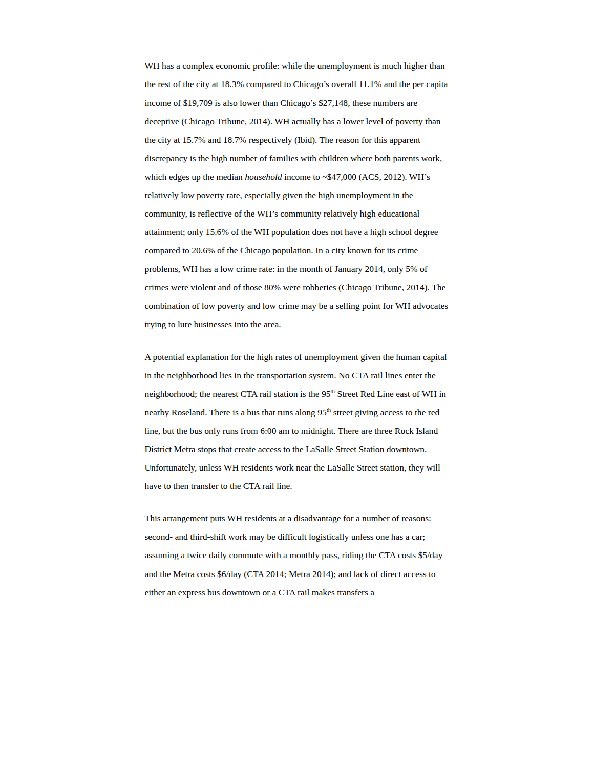WH has a complex economic profile: while the unemployment is much higher than the rest of the city at 18.3% compared to Chicago’s overall 11.1% and the per capita income of $19,709 is also lower than Chicago’s $27,148, these numbers are deceptive (Chicago Tribune, 2014). WH actually has a lower level of poverty than the city at 15.7% and 18.7% respectively (Ibid). The reason for this apparent discrepancy is the high number of families with children where both parents work, which edges up the median household income to ~$47,000 (ACS, 2012). WH’s relatively low poverty rate, especially given the high unemployment in the community, is reflective of the WH’s community relatively high educational attainment; only 15.6% of the WH population does not have a high school degree compared to 20.6% of the Chicago population. In a city known for its crime problems, WH has a low crime rate: in the month of January 2014, only 5% of crimes were violent and of those 80% were robberies (Chicago Tribune, 2014). The combination of low poverty and low crime may be a selling point for WH advocates trying to lure businesses into the area.
A potential explanation for the high rates of unemployment given the human capital in the neighborhood lies in the transportation system. No CTA rail lines enter the neighborhood; the nearest CTA rail station is the 95th Street Red Line east of WH in nearby Roseland. There is a bus that runs along 95th street giving access to the red line, but the bus only runs from 6:00 am to midnight. There are three Rock Island District Metra stops that create access to the LaSalle Street Station downtown. Unfortunately, unless WH residents work near the LaSalle Street station, they will have to then transfer to the CTA rail line.
This arrangement puts WH residents at a disadvantage for a number of reasons: second- and third-shift work may be difficult logistically unless one has a car; assuming a twice daily commute with a monthly pass, riding the CTA costs $5/day and the Metra costs $6/day (CTA 2014; Metra 2014); and lack of direct access to either an express bus downtown or a CTA rail makes transfers a